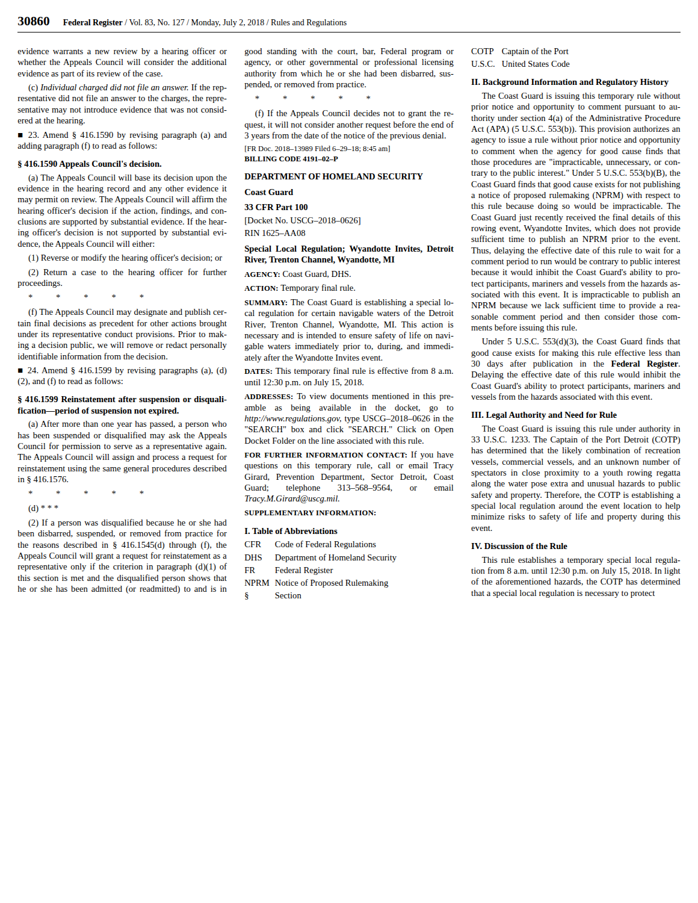30860
Federal Register / Vol. 83, No. 127 / Monday, July 2, 2018 / Rules and Regulations
evidence warrants a new review by a hearing officer or whether the Appeals Council will consider the additional evidence as part of its review of the case.
(c) Individual charged did not file an answer. If the representative did not file an answer to the charges, the representative may not introduce evidence that was not considered at the hearing.
■ 23. Amend § 416.1590 by revising paragraph (a) and adding paragraph (f) to read as follows:
§ 416.1590 Appeals Council's decision.
(a) The Appeals Council will base its decision upon the evidence in the hearing record and any other evidence it may permit on review. The Appeals Council will affirm the hearing officer's decision if the action, findings, and conclusions are supported by substantial evidence. If the hearing officer's decision is not supported by substantial evidence, the Appeals Council will either:
(1) Reverse or modify the hearing officer's decision; or
(2) Return a case to the hearing officer for further proceedings.
* * * * *
(f) The Appeals Council may designate and publish certain final decisions as precedent for other actions brought under its representative conduct provisions. Prior to making a decision public, we will remove or redact personally identifiable information from the decision.
■ 24. Amend § 416.1599 by revising paragraphs (a), (d)(2), and (f) to read as follows:
§ 416.1599 Reinstatement after suspension or disqualification—period of suspension not expired.
(a) After more than one year has passed, a person who has been suspended or disqualified may ask the Appeals Council for permission to serve as a representative again. The Appeals Council will assign and process a request for reinstatement using the same general procedures described in § 416.1576.
* * * * *
(d) * * *
(2) If a person was disqualified because he or she had been disbarred, suspended, or removed from practice for the reasons described in § 416.1545(d) through (f), the Appeals Council will grant a request for reinstatement as a representative only if the criterion in paragraph (d)(1) of this section is met and the disqualified person shows that he or she has been admitted (or readmitted) to and is in good standing with the court, bar, Federal program or agency, or other governmental or professional licensing authority from which he or she had been disbarred, suspended, or removed from practice.
* * * * *
(f) If the Appeals Council decides not to grant the request, it will not consider another request before the end of 3 years from the date of the notice of the previous denial.
[FR Doc. 2018–13989 Filed 6–29–18; 8:45 am]
BILLING CODE 4191–02–P
DEPARTMENT OF HOMELAND SECURITY
Coast Guard
33 CFR Part 100
[Docket No. USCG–2018–0626]
RIN 1625–AA08
Special Local Regulation; Wyandotte Invites, Detroit River, Trenton Channel, Wyandotte, MI
AGENCY: Coast Guard, DHS.
ACTION: Temporary final rule.
SUMMARY: The Coast Guard is establishing a special local regulation for certain navigable waters of the Detroit River, Trenton Channel, Wyandotte, MI. This action is necessary and is intended to ensure safety of life on navigable waters immediately prior to, during, and immediately after the Wyandotte Invites event.
DATES: This temporary final rule is effective from 8 a.m. until 12:30 p.m. on July 15, 2018.
ADDRESSES: To view documents mentioned in this preamble as being available in the docket, go to http://www.regulations.gov, type USCG–2018–0626 in the "SEARCH" box and click "SEARCH." Click on Open Docket Folder on the line associated with this rule.
FOR FURTHER INFORMATION CONTACT: If you have questions on this temporary rule, call or email Tracy Girard, Prevention Department, Sector Detroit, Coast Guard; telephone 313–568–9564, or email Tracy.M.Girard@uscg.mil.
SUPPLEMENTARY INFORMATION:
I. Table of Abbreviations
CFR Code of Federal Regulations
DHS Department of Homeland Security
FR Federal Register
NPRM Notice of Proposed Rulemaking
§ Section
COTP Captain of the Port
U.S.C. United States Code
II. Background Information and Regulatory History
The Coast Guard is issuing this temporary rule without prior notice and opportunity to comment pursuant to authority under section 4(a) of the Administrative Procedure Act (APA) (5 U.S.C. 553(b)). This provision authorizes an agency to issue a rule without prior notice and opportunity to comment when the agency for good cause finds that those procedures are "impracticable, unnecessary, or contrary to the public interest." Under 5 U.S.C. 553(b)(B), the Coast Guard finds that good cause exists for not publishing a notice of proposed rulemaking (NPRM) with respect to this rule because doing so would be impracticable. The Coast Guard just recently received the final details of this rowing event, Wyandotte Invites, which does not provide sufficient time to publish an NPRM prior to the event. Thus, delaying the effective date of this rule to wait for a comment period to run would be contrary to public interest because it would inhibit the Coast Guard's ability to protect participants, mariners and vessels from the hazards associated with this event. It is impracticable to publish an NPRM because we lack sufficient time to provide a reasonable comment period and then consider those comments before issuing this rule.
Under 5 U.S.C. 553(d)(3), the Coast Guard finds that good cause exists for making this rule effective less than 30 days after publication in the Federal Register. Delaying the effective date of this rule would inhibit the Coast Guard's ability to protect participants, mariners and vessels from the hazards associated with this event.
III. Legal Authority and Need for Rule
The Coast Guard is issuing this rule under authority in 33 U.S.C. 1233. The Captain of the Port Detroit (COTP) has determined that the likely combination of recreation vessels, commercial vessels, and an unknown number of spectators in close proximity to a youth rowing regatta along the water pose extra and unusual hazards to public safety and property. Therefore, the COTP is establishing a special local regulation around the event location to help minimize risks to safety of life and property during this event.
IV. Discussion of the Rule
This rule establishes a temporary special local regulation from 8 a.m. until 12:30 p.m. on July 15, 2018. In light of the aforementioned hazards, the COTP has determined that a special local regulation is necessary to protect